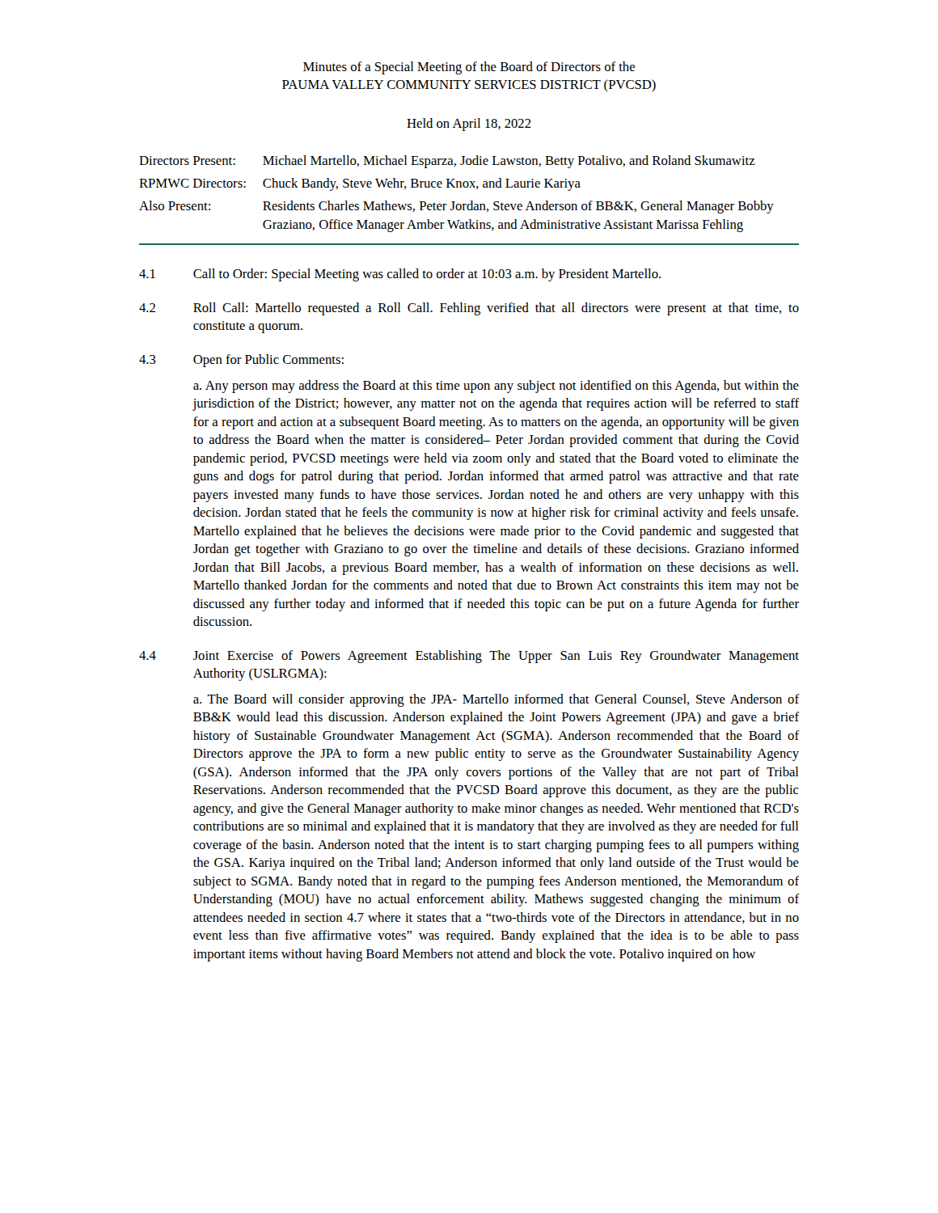Minutes of a Special Meeting of the Board of Directors of the
PAUMA VALLEY COMMUNITY SERVICES DISTRICT (PVCSD)
Held on April 18, 2022
| Directors Present: | Michael Martello, Michael Esparza, Jodie Lawston, Betty Potalivo, and Roland Skumawitz |
| RPMWC Directors: | Chuck Bandy, Steve Wehr, Bruce Knox, and Laurie Kariya |
| Also Present: | Residents Charles Mathews, Peter Jordan, Steve Anderson of BB&K, General Manager Bobby Graziano, Office Manager Amber Watkins, and Administrative Assistant Marissa Fehling |
4.1
Call to Order: Special Meeting was called to order at 10:03 a.m. by President Martello.
4.2
Roll Call: Martello requested a Roll Call. Fehling verified that all directors were present at that time, to constitute a quorum.
4.3
Open for Public Comments:
a. Any person may address the Board at this time upon any subject not identified on this Agenda, but within the jurisdiction of the District; however, any matter not on the agenda that requires action will be referred to staff for a report and action at a subsequent Board meeting. As to matters on the agenda, an opportunity will be given to address the Board when the matter is considered– Peter Jordan provided comment that during the Covid pandemic period, PVCSD meetings were held via zoom only and stated that the Board voted to eliminate the guns and dogs for patrol during that period. Jordan informed that armed patrol was attractive and that rate payers invested many funds to have those services. Jordan noted he and others are very unhappy with this decision. Jordan stated that he feels the community is now at higher risk for criminal activity and feels unsafe. Martello explained that he believes the decisions were made prior to the Covid pandemic and suggested that Jordan get together with Graziano to go over the timeline and details of these decisions. Graziano informed Jordan that Bill Jacobs, a previous Board member, has a wealth of information on these decisions as well. Martello thanked Jordan for the comments and noted that due to Brown Act constraints this item may not be discussed any further today and informed that if needed this topic can be put on a future Agenda for further discussion.
4.4
Joint Exercise of Powers Agreement Establishing The Upper San Luis Rey Groundwater Management Authority (USLRGMA):
a. The Board will consider approving the JPA- Martello informed that General Counsel, Steve Anderson of BB&K would lead this discussion. Anderson explained the Joint Powers Agreement (JPA) and gave a brief history of Sustainable Groundwater Management Act (SGMA). Anderson recommended that the Board of Directors approve the JPA to form a new public entity to serve as the Groundwater Sustainability Agency (GSA). Anderson informed that the JPA only covers portions of the Valley that are not part of Tribal Reservations. Anderson recommended that the PVCSD Board approve this document, as they are the public agency, and give the General Manager authority to make minor changes as needed. Wehr mentioned that RCD's contributions are so minimal and explained that it is mandatory that they are involved as they are needed for full coverage of the basin. Anderson noted that the intent is to start charging pumping fees to all pumpers withing the GSA. Kariya inquired on the Tribal land; Anderson informed that only land outside of the Trust would be subject to SGMA. Bandy noted that in regard to the pumping fees Anderson mentioned, the Memorandum of Understanding (MOU) have no actual enforcement ability. Mathews suggested changing the minimum of attendees needed in section 4.7 where it states that a “two-thirds vote of the Directors in attendance, but in no event less than five affirmative votes” was required. Bandy explained that the idea is to be able to pass important items without having Board Members not attend and block the vote. Potalivo inquired on how